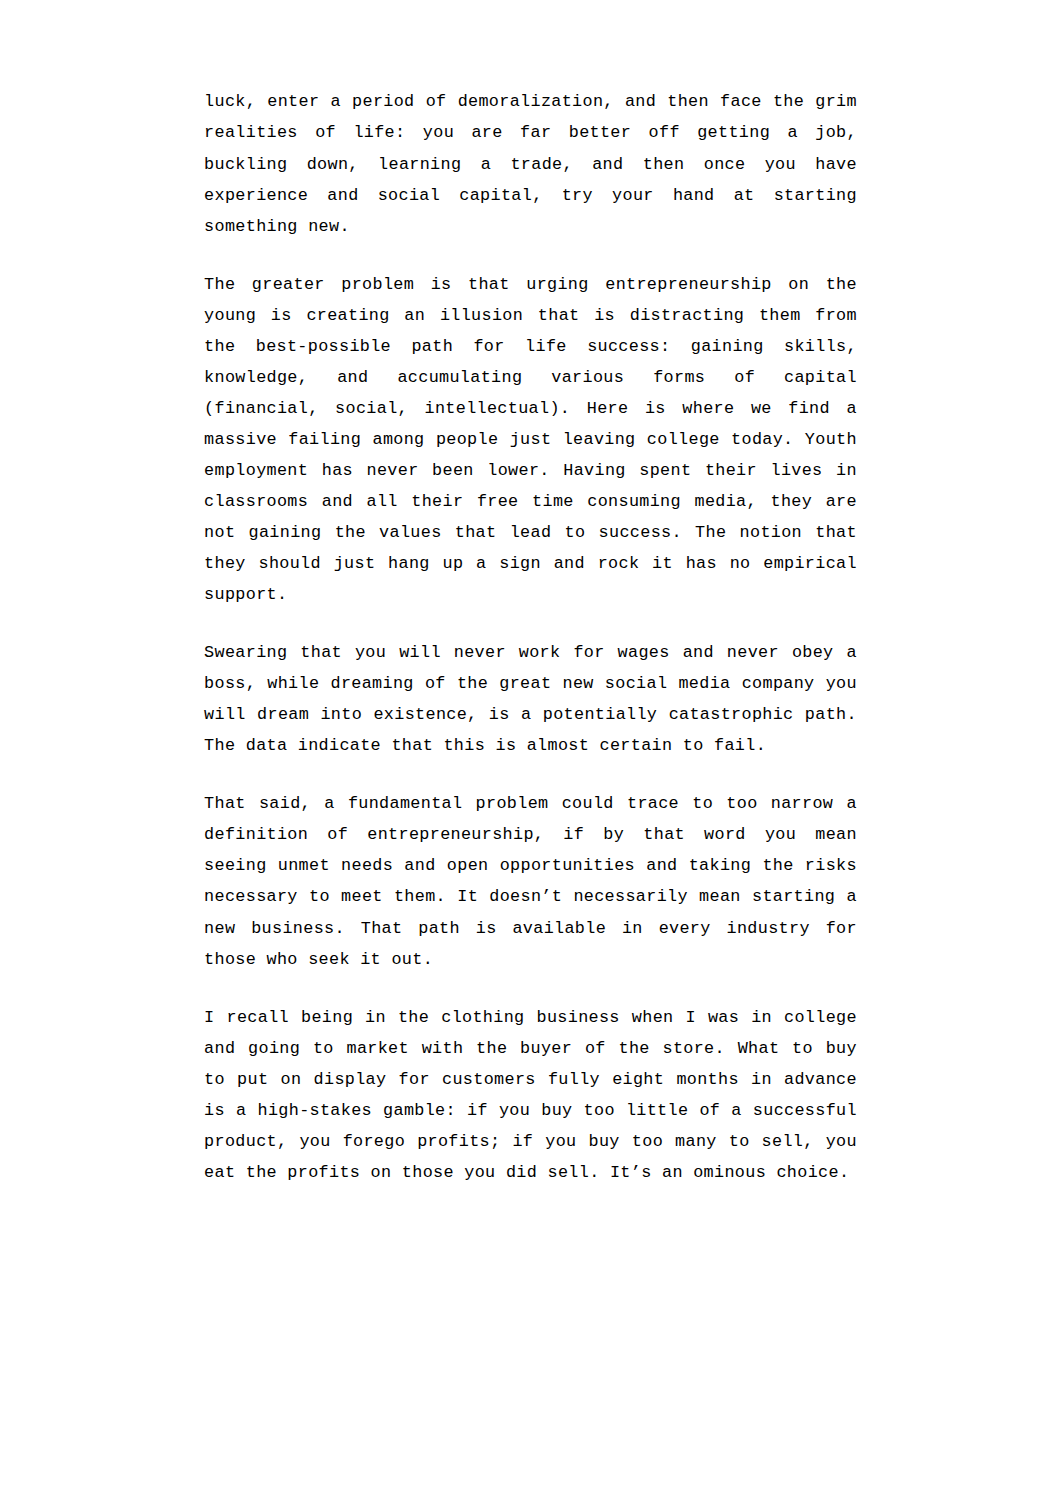luck, enter a period of demoralization, and then face the grim realities of life: you are far better off getting a job, buckling down, learning a trade, and then once you have experience and social capital, try your hand at starting something new.
The greater problem is that urging entrepreneurship on the young is creating an illusion that is distracting them from the best-possible path for life success: gaining skills, knowledge, and accumulating various forms of capital (financial, social, intellectual). Here is where we find a massive failing among people just leaving college today. Youth employment has never been lower. Having spent their lives in classrooms and all their free time consuming media, they are not gaining the values that lead to success. The notion that they should just hang up a sign and rock it has no empirical support.
Swearing that you will never work for wages and never obey a boss, while dreaming of the great new social media company you will dream into existence, is a potentially catastrophic path. The data indicate that this is almost certain to fail.
That said, a fundamental problem could trace to too narrow a definition of entrepreneurship, if by that word you mean seeing unmet needs and open opportunities and taking the risks necessary to meet them. It doesn’t necessarily mean starting a new business. That path is available in every industry for those who seek it out.
I recall being in the clothing business when I was in college and going to market with the buyer of the store. What to buy to put on display for customers fully eight months in advance is a high-stakes gamble: if you buy too little of a successful product, you forego profits; if you buy too many to sell, you eat the profits on those you did sell. It’s an ominous choice.